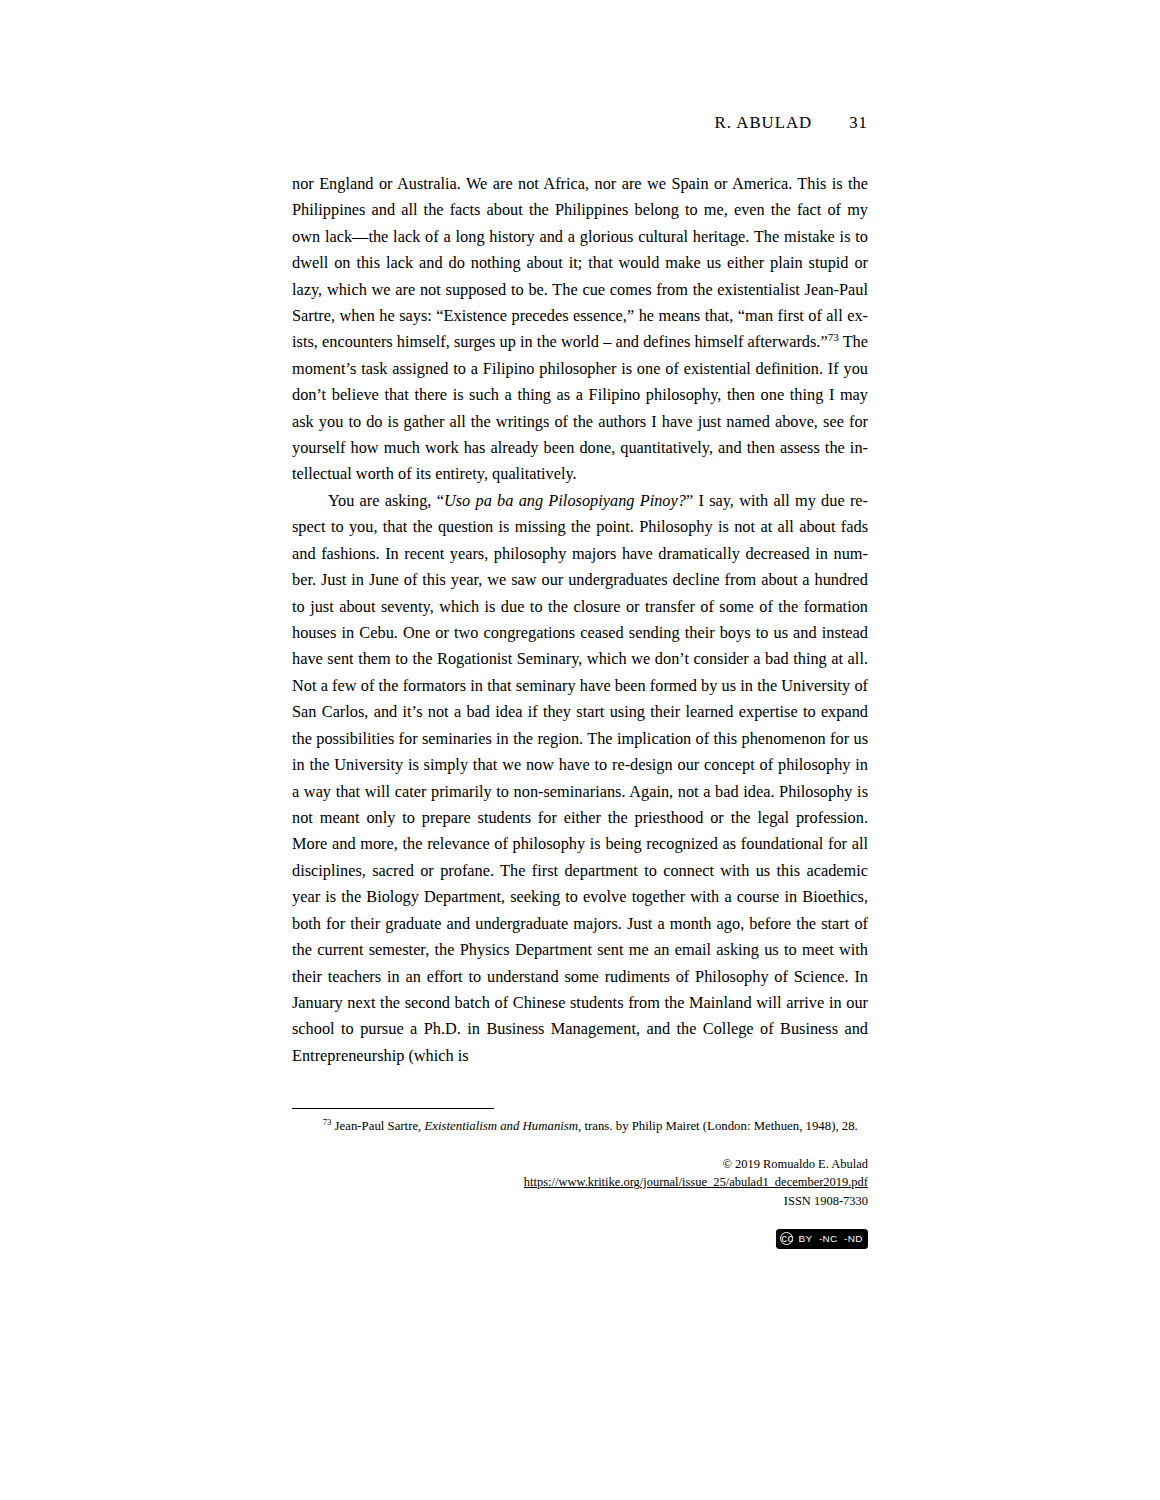R. ABULAD31
nor England or Australia. We are not Africa, nor are we Spain or America. This is the Philippines and all the facts about the Philippines belong to me, even the fact of my own lack—the lack of a long history and a glorious cultural heritage. The mistake is to dwell on this lack and do nothing about it; that would make us either plain stupid or lazy, which we are not supposed to be. The cue comes from the existentialist Jean-Paul Sartre, when he says: “Existence precedes essence,” he means that, “man first of all exists, encounters himself, surges up in the world – and defines himself afterwards.”73 The moment’s task assigned to a Filipino philosopher is one of existential definition. If you don’t believe that there is such a thing as a Filipino philosophy, then one thing I may ask you to do is gather all the writings of the authors I have just named above, see for yourself how much work has already been done, quantitatively, and then assess the intellectual worth of its entirety, qualitatively.
You are asking, “Uso pa ba ang Pilosopiyang Pinoy?” I say, with all my due respect to you, that the question is missing the point. Philosophy is not at all about fads and fashions. In recent years, philosophy majors have dramatically decreased in number. Just in June of this year, we saw our undergraduates decline from about a hundred to just about seventy, which is due to the closure or transfer of some of the formation houses in Cebu. One or two congregations ceased sending their boys to us and instead have sent them to the Rogationist Seminary, which we don’t consider a bad thing at all. Not a few of the formators in that seminary have been formed by us in the University of San Carlos, and it’s not a bad idea if they start using their learned expertise to expand the possibilities for seminaries in the region. The implication of this phenomenon for us in the University is simply that we now have to re-design our concept of philosophy in a way that will cater primarily to non-seminarians. Again, not a bad idea. Philosophy is not meant only to prepare students for either the priesthood or the legal profession. More and more, the relevance of philosophy is being recognized as foundational for all disciplines, sacred or profane. The first department to connect with us this academic year is the Biology Department, seeking to evolve together with a course in Bioethics, both for their graduate and undergraduate majors. Just a month ago, before the start of the current semester, the Physics Department sent me an email asking us to meet with their teachers in an effort to understand some rudiments of Philosophy of Science. In January next the second batch of Chinese students from the Mainland will arrive in our school to pursue a Ph.D. in Business Management, and the College of Business and Entrepreneurship (which is
73 Jean-Paul Sartre, Existentialism and Humanism, trans. by Philip Mairet (London: Methuen, 1948), 28.
© 2019 Romualdo E. Abulad
https://www.kritike.org/journal/issue_25/abulad1_december2019.pdf
ISSN 1908-7330
cc BY-NC-ND